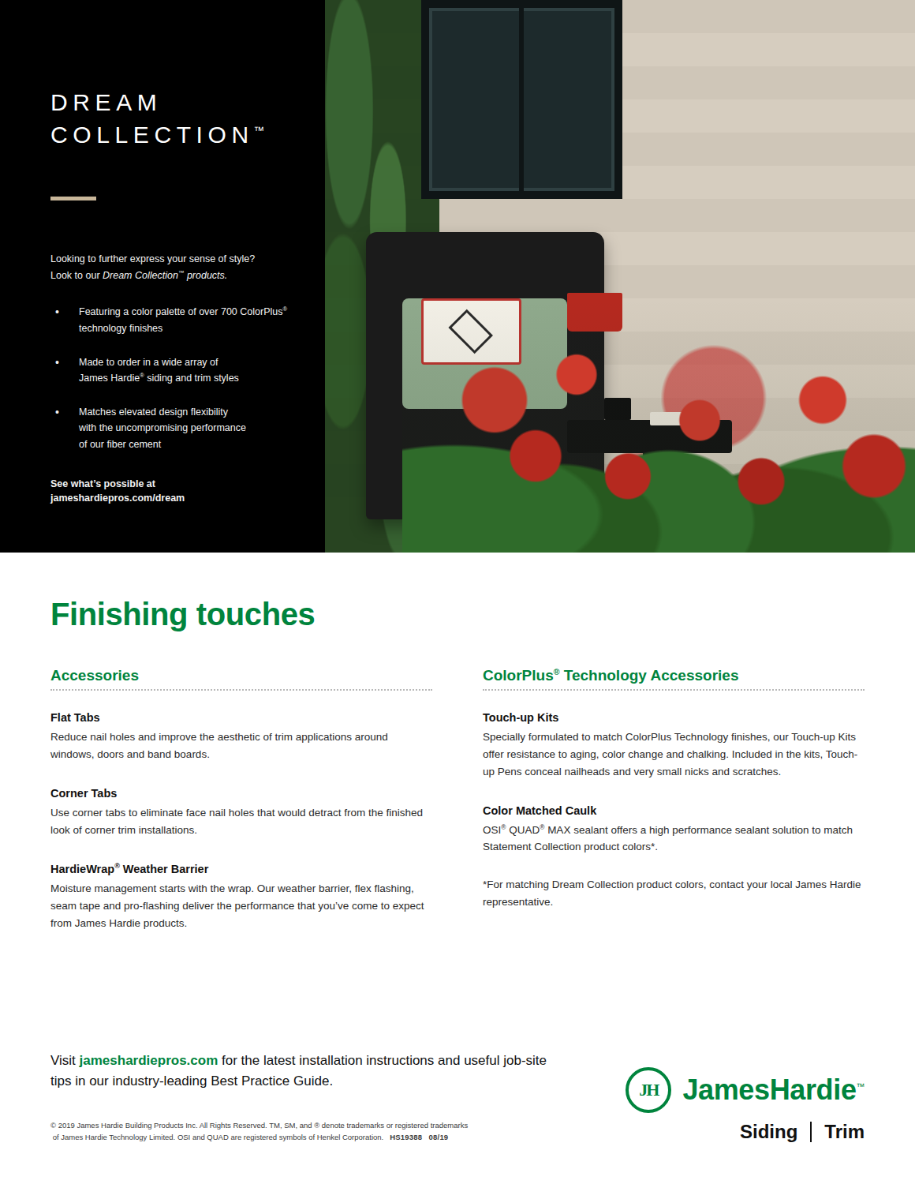Dream
Collection™
Looking to further express your sense of style?
Look to our Dream Collection™ products.
Featuring a color palette of over 700 ColorPlus® technology finishes
Made to order in a wide array of
James Hardie® siding and trim styles
Matches elevated design flexibility
with the uncompromising performance
of our fiber cement
See what’s possible at jameshardiepros.com/dream
Finishing touches
Accessories
Flat Tabs
Reduce nail holes and improve the aesthetic of trim applications around windows, doors and band boards.
Corner Tabs
Use corner tabs to eliminate face nail holes that would detract from the finished look of corner trim installations.
HardieWrap® Weather Barrier
Moisture management starts with the wrap. Our weather barrier, flex flashing, seam tape and pro-flashing deliver the performance that you’ve come to expect from James Hardie products.
ColorPlus® Technology Accessories
Touch-up Kits
Specially formulated to match ColorPlus Technology finishes, our Touch-up Kits offer resistance to aging, color change and chalking. Included in the kits, Touch-up Pens conceal nailheads and very small nicks and scratches.
Color Matched Caulk
OSI® QUAD® MAX sealant offers a high performance sealant solution to match Statement Collection product colors*.
*For matching Dream Collection product colors, contact your local James Hardie representative.
Visit jameshardiepros.com for the latest installation instructions and useful job-site tips in our industry-leading Best Practice Guide.
© 2019 James Hardie Building Products Inc. All Rights Reserved. TM, SM, and ® denote trademarks or registered trademarks
of James Hardie Technology Limited. OSI and QUAD are registered symbols of Henkel Corporation. HS19388 08/19
JH
JamesHardie™
Siding Trim